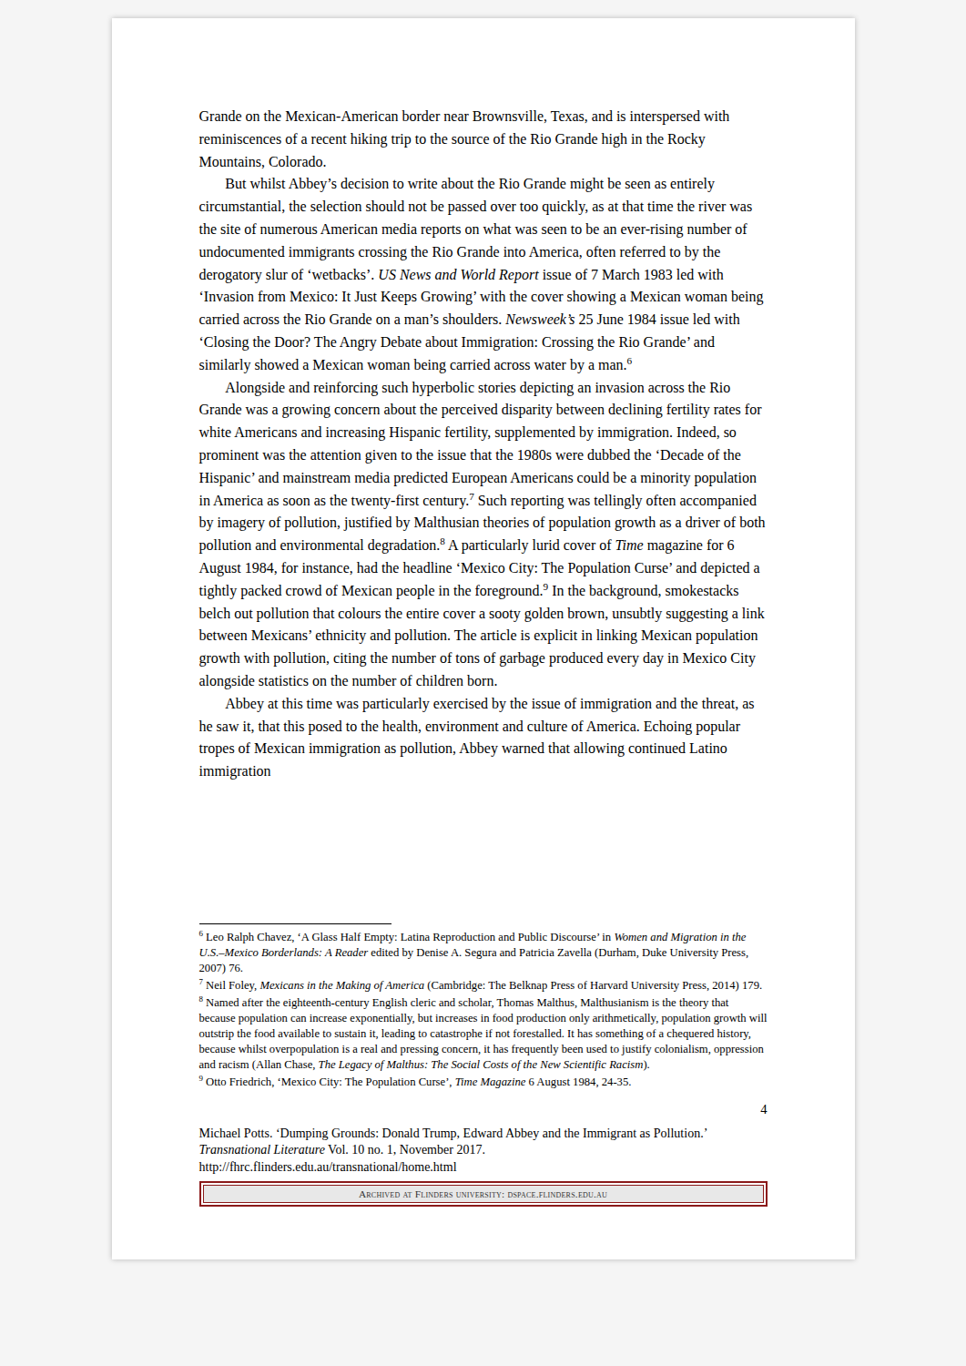Grande on the Mexican-American border near Brownsville, Texas, and is interspersed with reminiscences of a recent hiking trip to the source of the Rio Grande high in the Rocky Mountains, Colorado.
But whilst Abbey’s decision to write about the Rio Grande might be seen as entirely circumstantial, the selection should not be passed over too quickly, as at that time the river was the site of numerous American media reports on what was seen to be an ever-rising number of undocumented immigrants crossing the Rio Grande into America, often referred to by the derogatory slur of ‘wetbacks’. US News and World Report issue of 7 March 1983 led with ‘Invasion from Mexico: It Just Keeps Growing’ with the cover showing a Mexican woman being carried across the Rio Grande on a man’s shoulders. Newsweek’s 25 June 1984 issue led with ‘Closing the Door? The Angry Debate about Immigration: Crossing the Rio Grande’ and similarly showed a Mexican woman being carried across water by a man.6
Alongside and reinforcing such hyperbolic stories depicting an invasion across the Rio Grande was a growing concern about the perceived disparity between declining fertility rates for white Americans and increasing Hispanic fertility, supplemented by immigration. Indeed, so prominent was the attention given to the issue that the 1980s were dubbed the ‘Decade of the Hispanic’ and mainstream media predicted European Americans could be a minority population in America as soon as the twenty-first century.7 Such reporting was tellingly often accompanied by imagery of pollution, justified by Malthusian theories of population growth as a driver of both pollution and environmental degradation.8 A particularly lurid cover of Time magazine for 6 August 1984, for instance, had the headline ‘Mexico City: The Population Curse’ and depicted a tightly packed crowd of Mexican people in the foreground.9 In the background, smokestacks belch out pollution that colours the entire cover a sooty golden brown, unsubtly suggesting a link between Mexicans’ ethnicity and pollution. The article is explicit in linking Mexican population growth with pollution, citing the number of tons of garbage produced every day in Mexico City alongside statistics on the number of children born.
Abbey at this time was particularly exercised by the issue of immigration and the threat, as he saw it, that this posed to the health, environment and culture of America. Echoing popular tropes of Mexican immigration as pollution, Abbey warned that allowing continued Latino immigration
6 Leo Ralph Chavez, ‘A Glass Half Empty: Latina Reproduction and Public Discourse’ in Women and Migration in the U.S.–Mexico Borderlands: A Reader edited by Denise A. Segura and Patricia Zavella (Durham, Duke University Press, 2007) 76.
7 Neil Foley, Mexicans in the Making of America (Cambridge: The Belknap Press of Harvard University Press, 2014) 179.
8 Named after the eighteenth-century English cleric and scholar, Thomas Malthus, Malthusianism is the theory that because population can increase exponentially, but increases in food production only arithmetically, population growth will outstrip the food available to sustain it, leading to catastrophe if not forestalled. It has something of a chequered history, because whilst overpopulation is a real and pressing concern, it has frequently been used to justify colonialism, oppression and racism (Allan Chase, The Legacy of Malthus: The Social Costs of the New Scientific Racism).
9 Otto Friedrich, ‘Mexico City: The Population Curse’, Time Magazine 6 August 1984, 24-35.
4
Michael Potts. ‘Dumping Grounds: Donald Trump, Edward Abbey and the Immigrant as Pollution.’
Transnational Literature Vol. 10 no. 1, November 2017.
http://fhrc.flinders.edu.au/transnational/home.html
Archived at Flinders university: dspace.flinders.edu.au